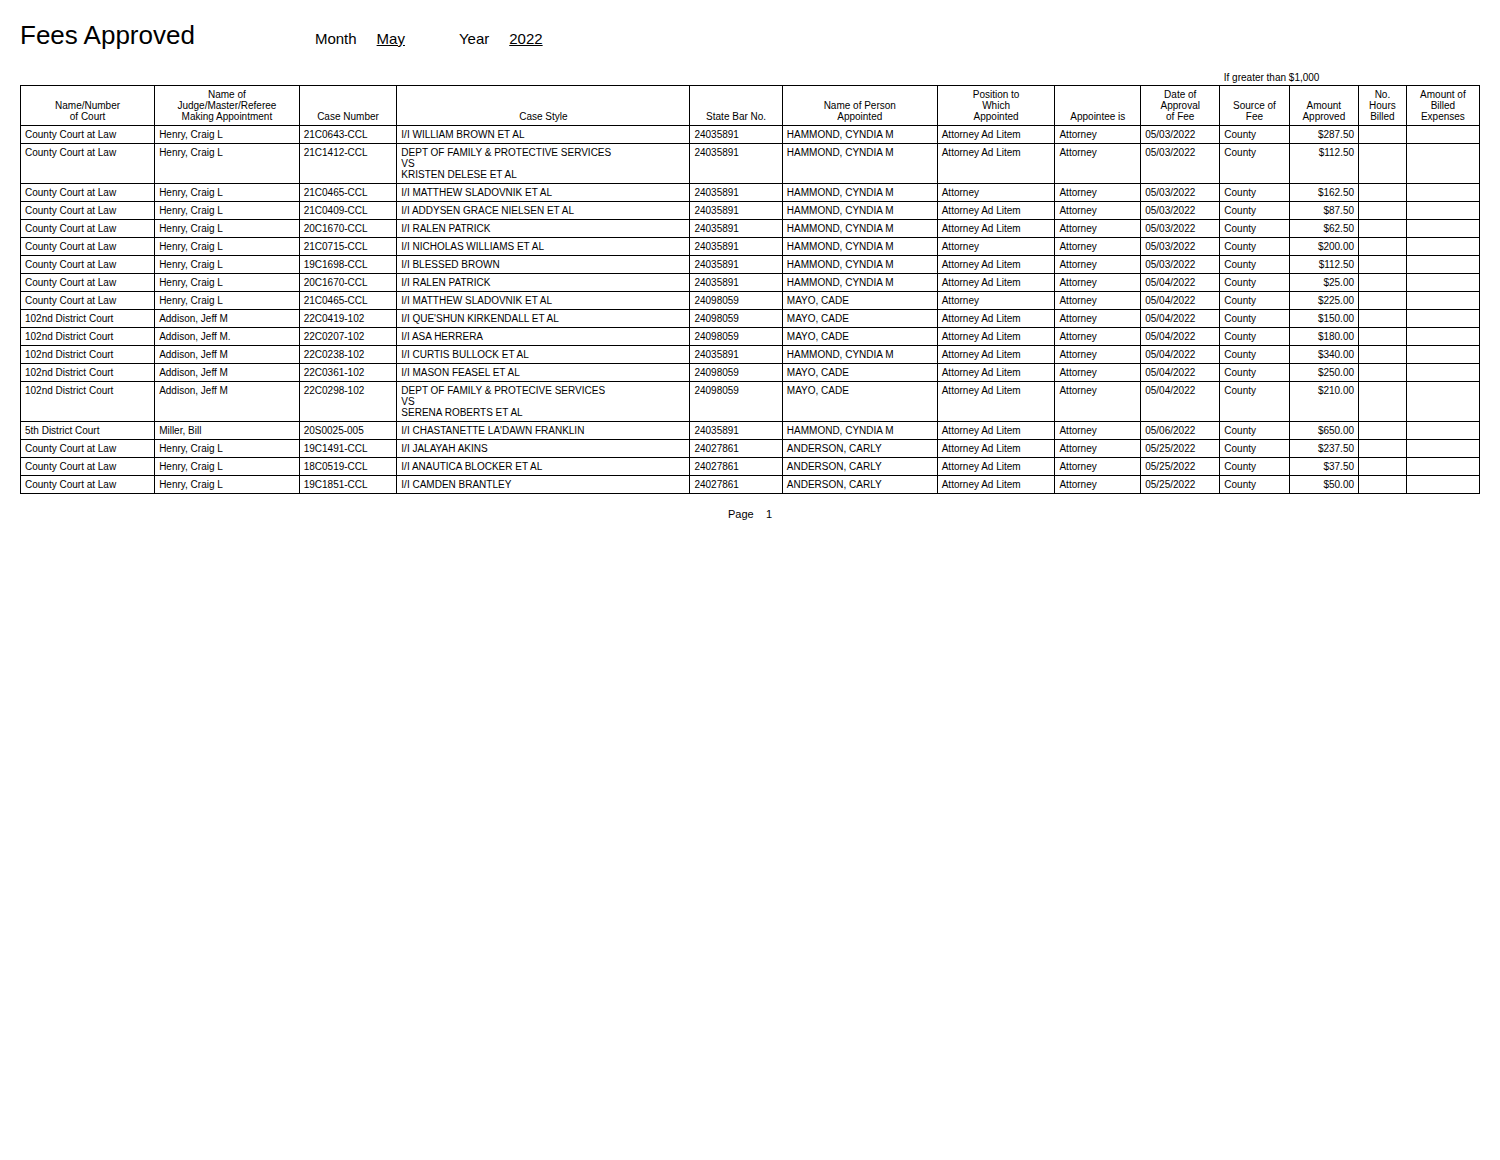Fees Approved
Month May
Year 2022
| | If greater than $1,000 |
| --- | --- |
| Name/Number of Court | Name of Judge/Master/Referee Making Appointment | Case Number | Case Style | State Bar No. | Name of Person Appointed | Position to Which Appointed | Appointee is | Date of Approval of Fee | Source of Fee | Amount Approved | No. Hours Billed | Amount of Billed Expenses |
| County Court at Law | Henry, Craig L | 21C0643-CCL | I/I WILLIAM BROWN ET AL | 24035891 | HAMMOND, CYNDIA M | Attorney Ad Litem | Attorney | 05/03/2022 | County | $287.50 | | |
| County Court at Law | Henry, Craig L | 21C1412-CCL | DEPT OF FAMILY & PROTECTIVE SERVICES VS KRISTEN DELESE ET AL | 24035891 | HAMMOND, CYNDIA M | Attorney Ad Litem | Attorney | 05/03/2022 | County | $112.50 | | |
| County Court at Law | Henry, Craig L | 21C0465-CCL | I/I MATTHEW SLADOVNIK ET AL | 24035891 | HAMMOND, CYNDIA M | Attorney | Attorney | 05/03/2022 | County | $162.50 | | |
| County Court at Law | Henry, Craig L | 21C0409-CCL | I/I ADDYSEN GRACE NIELSEN ET AL | 24035891 | HAMMOND, CYNDIA M | Attorney Ad Litem | Attorney | 05/03/2022 | County | $87.50 | | |
| County Court at Law | Henry, Craig L | 20C1670-CCL | I/I RALEN PATRICK | 24035891 | HAMMOND, CYNDIA M | Attorney Ad Litem | Attorney | 05/03/2022 | County | $62.50 | | |
| County Court at Law | Henry, Craig L | 21C0715-CCL | I/I NICHOLAS WILLIAMS ET AL | 24035891 | HAMMOND, CYNDIA M | Attorney | Attorney | 05/03/2022 | County | $200.00 | | |
| County Court at Law | Henry, Craig L | 19C1698-CCL | I/I BLESSED BROWN | 24035891 | HAMMOND, CYNDIA M | Attorney Ad Litem | Attorney | 05/03/2022 | County | $112.50 | | |
| County Court at Law | Henry, Craig L | 20C1670-CCL | I/I RALEN PATRICK | 24035891 | HAMMOND, CYNDIA M | Attorney Ad Litem | Attorney | 05/04/2022 | County | $25.00 | | |
| County Court at Law | Henry, Craig L | 21C0465-CCL | I/I MATTHEW SLADOVNIK ET AL | 24098059 | MAYO, CADE | Attorney | Attorney | 05/04/2022 | County | $225.00 | | |
| 102nd District Court | Addison, Jeff M | 22C0419-102 | I/I QUE'SHUN KIRKENDALL ET AL | 24098059 | MAYO, CADE | Attorney Ad Litem | Attorney | 05/04/2022 | County | $150.00 | | |
| 102nd District Court | Addison, Jeff M. | 22C0207-102 | I/I ASA HERRERA | 24098059 | MAYO, CADE | Attorney Ad Litem | Attorney | 05/04/2022 | County | $180.00 | | |
| 102nd District Court | Addison, Jeff M | 22C0238-102 | I/I CURTIS BULLOCK ET AL | 24035891 | HAMMOND, CYNDIA M | Attorney Ad Litem | Attorney | 05/04/2022 | County | $340.00 | | |
| 102nd District Court | Addison, Jeff M | 22C0361-102 | I/I MASON FEASEL ET AL | 24098059 | MAYO, CADE | Attorney Ad Litem | Attorney | 05/04/2022 | County | $250.00 | | |
| 102nd District Court | Addison, Jeff M | 22C0298-102 | DEPT OF FAMILY & PROTECIVE SERVICES VS SERENA ROBERTS ET AL | 24098059 | MAYO, CADE | Attorney Ad Litem | Attorney | 05/04/2022 | County | $210.00 | | |
| 5th District Court | Miller, Bill | 20S0025-005 | I/I CHASTANETTE LA'DAWN FRANKLIN | 24035891 | HAMMOND, CYNDIA M | Attorney Ad Litem | Attorney | 05/06/2022 | County | $650.00 | | |
| County Court at Law | Henry, Craig L | 19C1491-CCL | I/I JALAYAH AKINS | 24027861 | ANDERSON, CARLY | Attorney Ad Litem | Attorney | 05/25/2022 | County | $237.50 | | |
| County Court at Law | Henry, Craig L | 18C0519-CCL | I/I ANAUTICA BLOCKER ET AL | 24027861 | ANDERSON, CARLY | Attorney Ad Litem | Attorney | 05/25/2022 | County | $37.50 | | |
| County Court at Law | Henry, Craig L | 19C1851-CCL | I/I CAMDEN BRANTLEY | 24027861 | ANDERSON, CARLY | Attorney Ad Litem | Attorney | 05/25/2022 | County | $50.00 | | |
Page 1